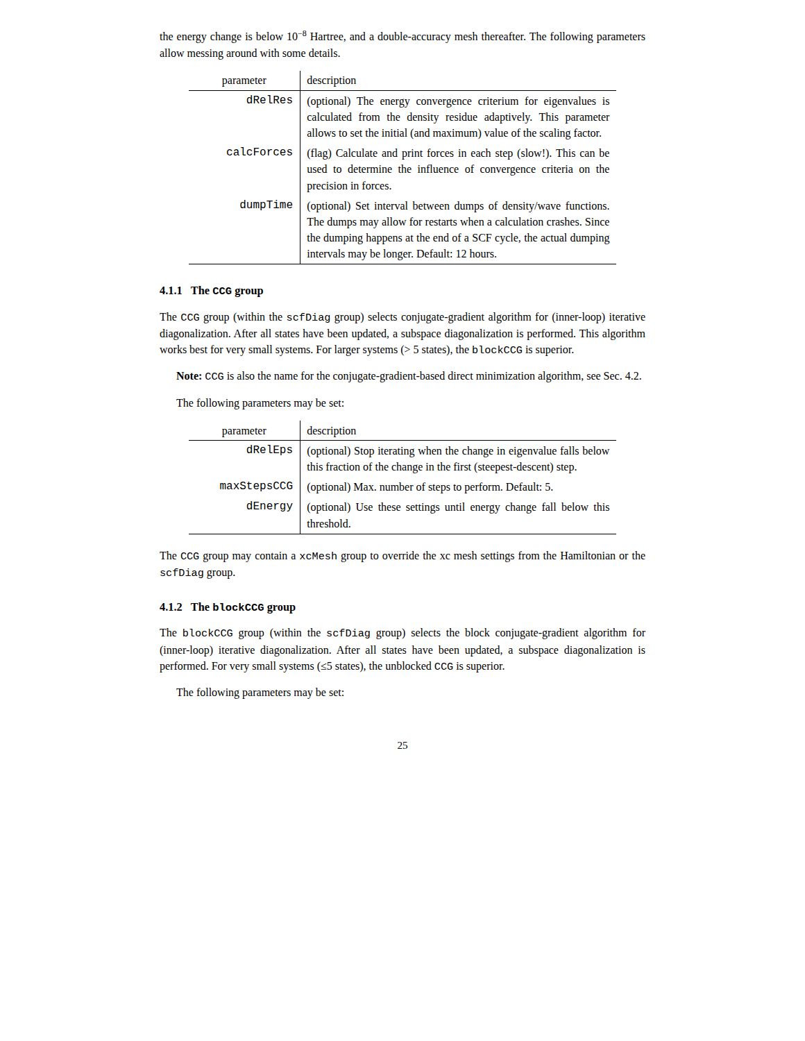the energy change is below 10−8 Hartree, and a double-accuracy mesh thereafter. The following parameters allow messing around with some details.
| parameter | description |
| --- | --- |
| dRelRes | (optional) The energy convergence criterium for eigenvalues is calculated from the density residue adaptively. This parameter allows to set the initial (and maximum) value of the scaling factor. |
| calcForces | (flag) Calculate and print forces in each step (slow!). This can be used to determine the influence of convergence criteria on the precision in forces. |
| dumpTime | (optional) Set interval between dumps of density/wave functions. The dumps may allow for restarts when a calculation crashes. Since the dumping happens at the end of a SCF cycle, the actual dumping intervals may be longer. Default: 12 hours. |
4.1.1 The CCG group
The CCG group (within the scfDiag group) selects conjugate-gradient algorithm for (inner-loop) iterative diagonalization. After all states have been updated, a subspace diagonalization is performed. This algorithm works best for very small systems. For larger systems (> 5 states), the blockCCG is superior.
Note: CCG is also the name for the conjugate-gradient-based direct minimization algorithm, see Sec. 4.2.
The following parameters may be set:
| parameter | description |
| --- | --- |
| dRelEps | (optional) Stop iterating when the change in eigenvalue falls below this fraction of the change in the first (steepest-descent) step. |
| maxStepsCCG | (optional) Max. number of steps to perform. Default: 5. |
| dEnergy | (optional) Use these settings until energy change fall below this threshold. |
The CCG group may contain a xcMesh group to override the xc mesh settings from the Hamiltonian or the scfDiag group.
4.1.2 The blockCCG group
The blockCCG group (within the scfDiag group) selects the block conjugate-gradient algorithm for (inner-loop) iterative diagonalization. After all states have been updated, a subspace diagonalization is performed. For very small systems (≤5 states), the unblocked CCG is superior.
The following parameters may be set:
25